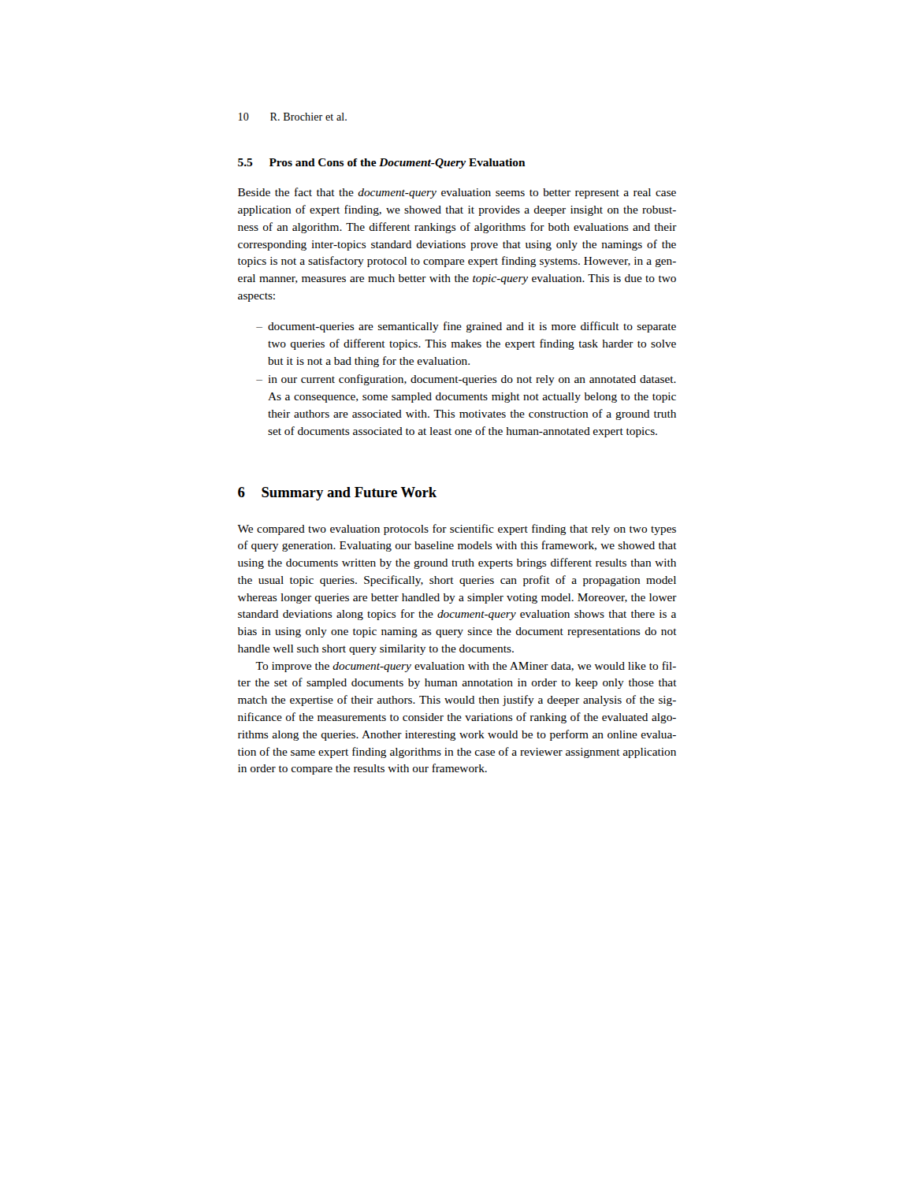10 R. Brochier et al.
5.5 Pros and Cons of the Document-Query Evaluation
Beside the fact that the document-query evaluation seems to better represent a real case application of expert finding, we showed that it provides a deeper insight on the robustness of an algorithm. The different rankings of algorithms for both evaluations and their corresponding inter-topics standard deviations prove that using only the namings of the topics is not a satisfactory protocol to compare expert finding systems. However, in a general manner, measures are much better with the topic-query evaluation. This is due to two aspects:
document-queries are semantically fine grained and it is more difficult to separate two queries of different topics. This makes the expert finding task harder to solve but it is not a bad thing for the evaluation.
in our current configuration, document-queries do not rely on an annotated dataset. As a consequence, some sampled documents might not actually belong to the topic their authors are associated with. This motivates the construction of a ground truth set of documents associated to at least one of the human-annotated expert topics.
6 Summary and Future Work
We compared two evaluation protocols for scientific expert finding that rely on two types of query generation. Evaluating our baseline models with this framework, we showed that using the documents written by the ground truth experts brings different results than with the usual topic queries. Specifically, short queries can profit of a propagation model whereas longer queries are better handled by a simpler voting model. Moreover, the lower standard deviations along topics for the document-query evaluation shows that there is a bias in using only one topic naming as query since the document representations do not handle well such short query similarity to the documents.
To improve the document-query evaluation with the AMiner data, we would like to filter the set of sampled documents by human annotation in order to keep only those that match the expertise of their authors. This would then justify a deeper analysis of the significance of the measurements to consider the variations of ranking of the evaluated algorithms along the queries. Another interesting work would be to perform an online evaluation of the same expert finding algorithms in the case of a reviewer assignment application in order to compare the results with our framework.